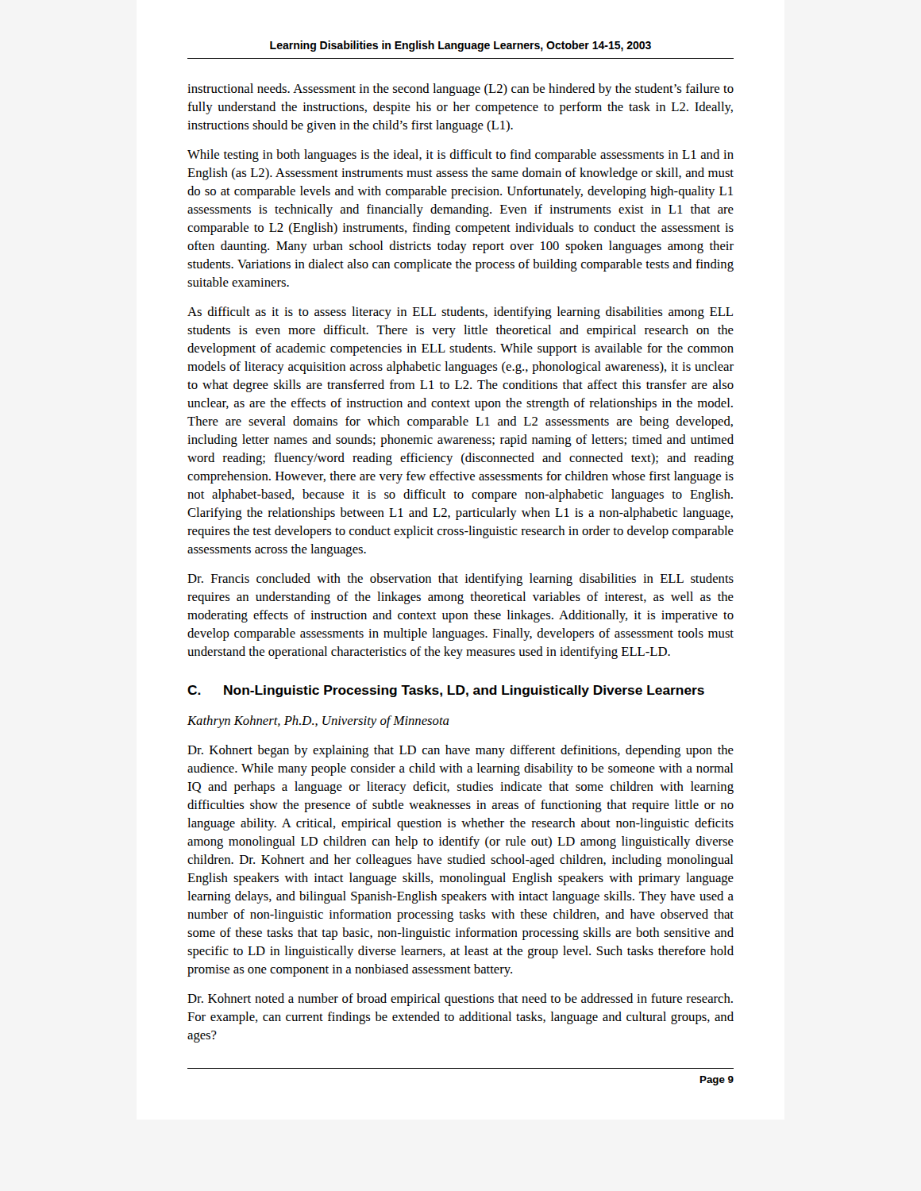Learning Disabilities in English Language Learners, October 14-15, 2003
instructional needs. Assessment in the second language (L2) can be hindered by the student’s failure to fully understand the instructions, despite his or her competence to perform the task in L2. Ideally, instructions should be given in the child’s first language (L1).
While testing in both languages is the ideal, it is difficult to find comparable assessments in L1 and in English (as L2). Assessment instruments must assess the same domain of knowledge or skill, and must do so at comparable levels and with comparable precision. Unfortunately, developing high-quality L1 assessments is technically and financially demanding. Even if instruments exist in L1 that are comparable to L2 (English) instruments, finding competent individuals to conduct the assessment is often daunting. Many urban school districts today report over 100 spoken languages among their students. Variations in dialect also can complicate the process of building comparable tests and finding suitable examiners.
As difficult as it is to assess literacy in ELL students, identifying learning disabilities among ELL students is even more difficult. There is very little theoretical and empirical research on the development of academic competencies in ELL students. While support is available for the common models of literacy acquisition across alphabetic languages (e.g., phonological awareness), it is unclear to what degree skills are transferred from L1 to L2. The conditions that affect this transfer are also unclear, as are the effects of instruction and context upon the strength of relationships in the model. There are several domains for which comparable L1 and L2 assessments are being developed, including letter names and sounds; phonemic awareness; rapid naming of letters; timed and untimed word reading; fluency/word reading efficiency (disconnected and connected text); and reading comprehension. However, there are very few effective assessments for children whose first language is not alphabet-based, because it is so difficult to compare non-alphabetic languages to English. Clarifying the relationships between L1 and L2, particularly when L1 is a non-alphabetic language, requires the test developers to conduct explicit cross-linguistic research in order to develop comparable assessments across the languages.
Dr. Francis concluded with the observation that identifying learning disabilities in ELL students requires an understanding of the linkages among theoretical variables of interest, as well as the moderating effects of instruction and context upon these linkages. Additionally, it is imperative to develop comparable assessments in multiple languages. Finally, developers of assessment tools must understand the operational characteristics of the key measures used in identifying ELL-LD.
C. Non-Linguistic Processing Tasks, LD, and Linguistically Diverse Learners
Kathryn Kohnert, Ph.D., University of Minnesota
Dr. Kohnert began by explaining that LD can have many different definitions, depending upon the audience. While many people consider a child with a learning disability to be someone with a normal IQ and perhaps a language or literacy deficit, studies indicate that some children with learning difficulties show the presence of subtle weaknesses in areas of functioning that require little or no language ability. A critical, empirical question is whether the research about non-linguistic deficits among monolingual LD children can help to identify (or rule out) LD among linguistically diverse children. Dr. Kohnert and her colleagues have studied school-aged children, including monolingual English speakers with intact language skills, monolingual English speakers with primary language learning delays, and bilingual Spanish-English speakers with intact language skills. They have used a number of non-linguistic information processing tasks with these children, and have observed that some of these tasks that tap basic, non-linguistic information processing skills are both sensitive and specific to LD in linguistically diverse learners, at least at the group level. Such tasks therefore hold promise as one component in a nonbiased assessment battery.
Dr. Kohnert noted a number of broad empirical questions that need to be addressed in future research. For example, can current findings be extended to additional tasks, language and cultural groups, and ages?
Page 9